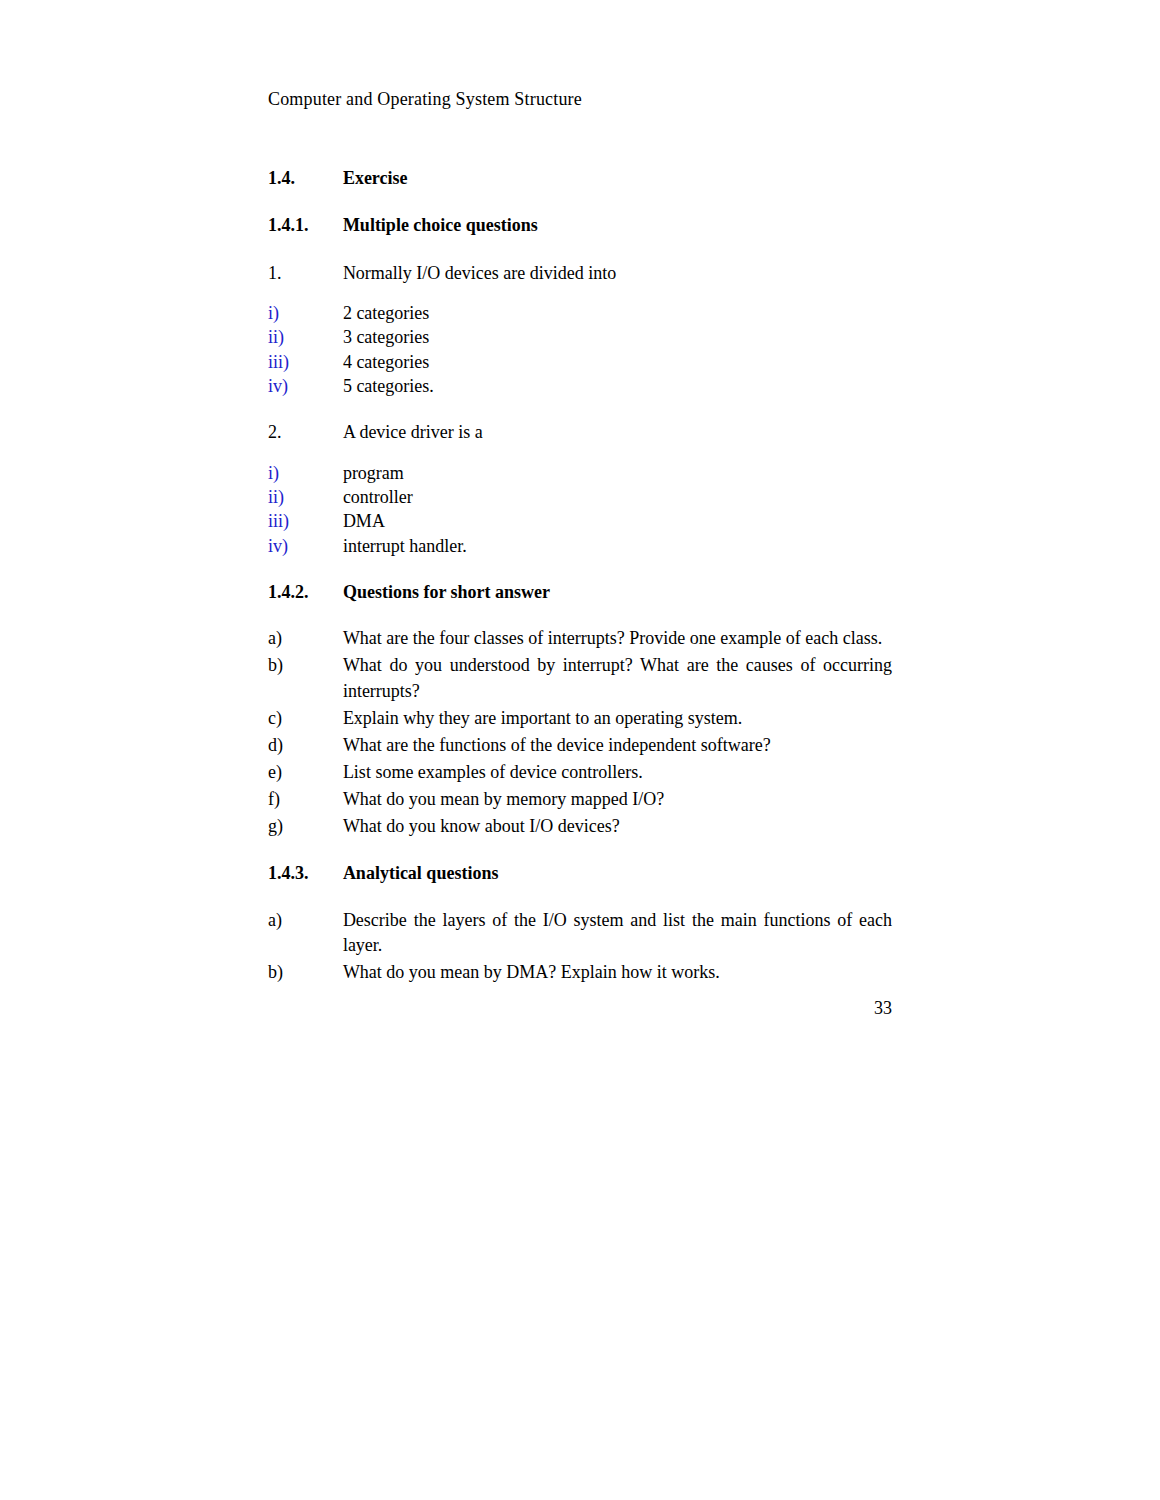Computer and Operating System Structure
1.4. Exercise
1.4.1. Multiple choice questions
1. Normally I/O devices are divided into
i) 2 categories
ii) 3 categories
iii) 4 categories
iv) 5 categories.
2. A device driver is a
i) program
ii) controller
iii) DMA
iv) interrupt handler.
1.4.2. Questions for short answer
a) What are the four classes of interrupts? Provide one example of each class.
b) What do you understood by interrupt? What are the causes of occurring interrupts?
c) Explain why they are important to an operating system.
d) What are the functions of the device independent software?
e) List some examples of device controllers.
f) What do you mean by memory mapped I/O?
g) What do you know about I/O devices?
1.4.3. Analytical questions
a) Describe the layers of the I/O system and list the main functions of each layer.
b) What do you mean by DMA? Explain how it works.
33